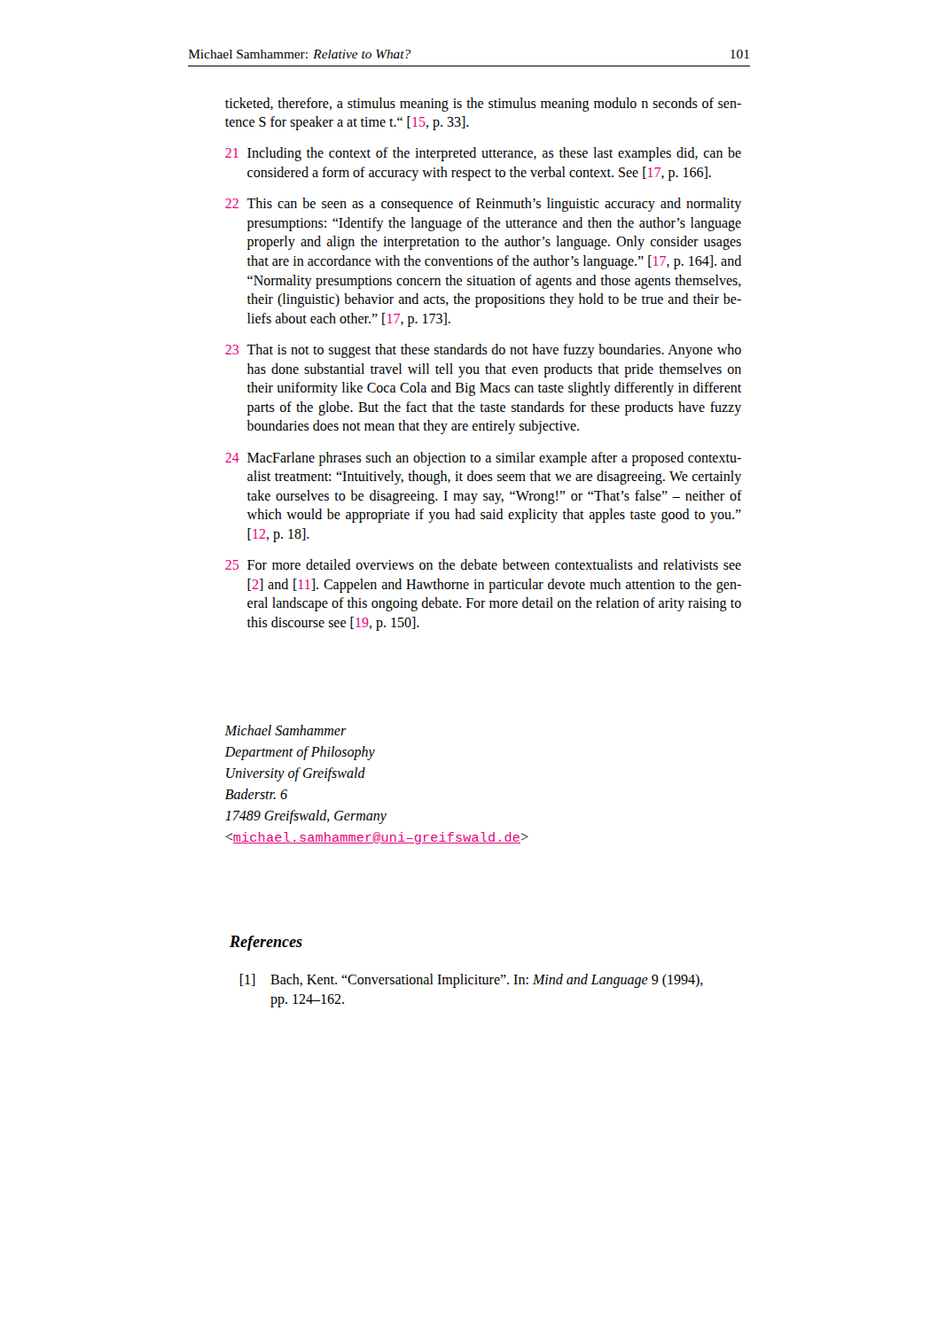Michael Samhammer: Relative to What? 101
ticketed, therefore, a stimulus meaning is the stimulus meaning modulo n seconds of sentence S for speaker a at time t.“ [15, p. 33].
21 Including the context of the interpreted utterance, as these last examples did, can be considered a form of accuracy with respect to the verbal context. See [17, p. 166].
22 This can be seen as a consequence of Reinmuth’s linguistic accuracy and normality presumptions: “Identify the language of the utterance and then the author’s language properly and align the interpretation to the author’s language. Only consider usages that are in accordance with the conventions of the author’s language.” [17, p. 164]. and “Normality presumptions concern the situation of agents and those agents themselves, their (linguistic) behavior and acts, the propositions they hold to be true and their beliefs about each other.” [17, p. 173].
23 That is not to suggest that these standards do not have fuzzy boundaries. Anyone who has done substantial travel will tell you that even products that pride themselves on their uniformity like Coca Cola and Big Macs can taste slightly differently in different parts of the globe. But the fact that the taste standards for these products have fuzzy boundaries does not mean that they are entirely subjective.
24 MacFarlane phrases such an objection to a similar example after a proposed contextualist treatment: “Intuitively, though, it does seem that we are disagreeing. We certainly take ourselves to be disagreeing. I may say, “Wrong!” or “That’s false” – neither of which would be appropriate if you had said explicity that apples taste good to you.” [12, p. 18].
25 For more detailed overviews on the debate between contextualists and relativists see [2] and [11]. Cappelen and Hawthorne in particular devote much attention to the general landscape of this ongoing debate. For more detail on the relation of arity raising to this discourse see [19, p. 150].
Michael Samhammer
Department of Philosophy
University of Greifswald
Baderstr. 6
17489 Greifswald, Germany
<michael.samhammer@uni–greifswald.de>
References
[1] Bach, Kent. “Conversational Impliciture”. In: Mind and Language 9 (1994), pp. 124–162.